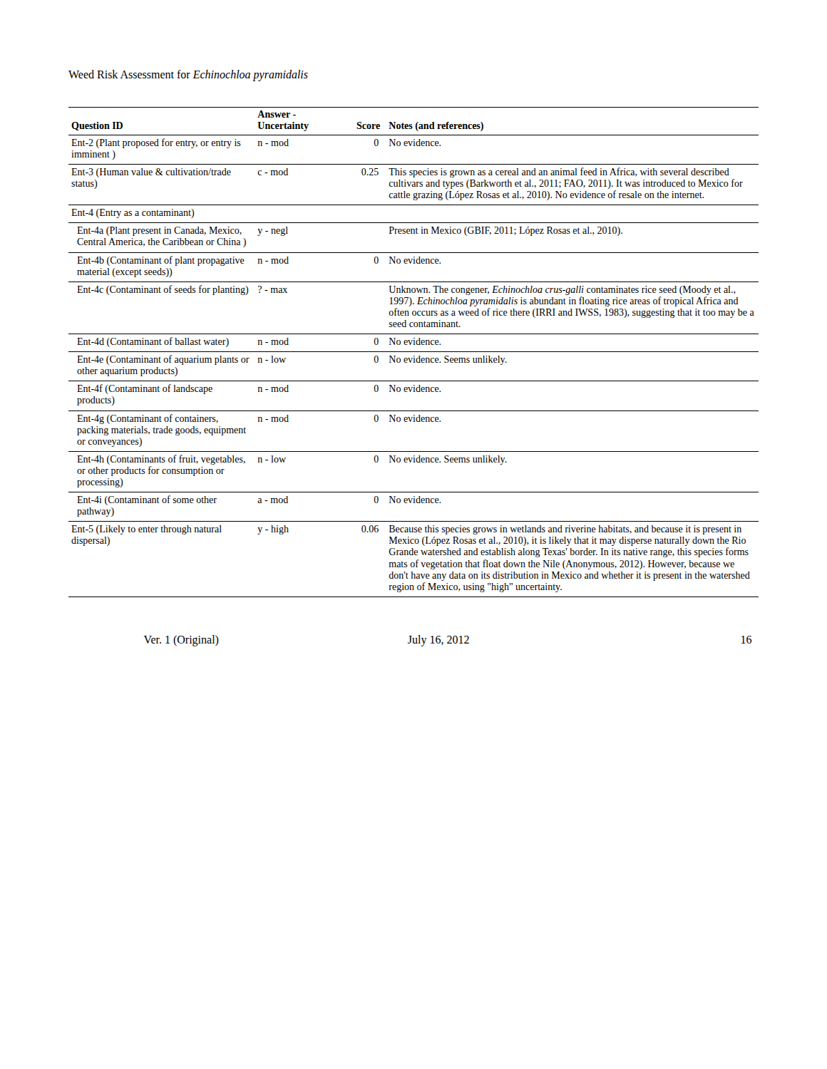Weed Risk Assessment for Echinochloa pyramidalis
| Question ID | Answer - Uncertainty | Score | Notes (and references) |
| --- | --- | --- | --- |
| Ent-2 (Plant proposed for entry, or entry is imminent ) | n - mod | 0 | No evidence. |
| Ent-3 (Human value & cultivation/trade status) | c - mod | 0.25 | This species is grown as a cereal and an animal feed in Africa, with several described cultivars and types (Barkworth et al., 2011; FAO, 2011). It was introduced to Mexico for cattle grazing (López Rosas et al., 2010). No evidence of resale on the internet. |
| Ent-4 (Entry as a contaminant) | | | |
| Ent-4a (Plant present in Canada, Mexico, Central America, the Caribbean or China ) | y - negl | | Present in Mexico (GBIF, 2011; López Rosas et al., 2010). |
| Ent-4b (Contaminant of plant propagative material (except seeds)) | n - mod | 0 | No evidence. |
| Ent-4c (Contaminant of seeds for planting) | ? - max | | Unknown. The congener, Echinochloa crus-galli contaminates rice seed (Moody et al., 1997). Echinochloa pyramidalis is abundant in floating rice areas of tropical Africa and often occurs as a weed of rice there (IRRI and IWSS, 1983), suggesting that it too may be a seed contaminant. |
| Ent-4d (Contaminant of ballast water) | n - mod | 0 | No evidence. |
| Ent-4e (Contaminant of aquarium plants or other aquarium products) | n - low | 0 | No evidence. Seems unlikely. |
| Ent-4f (Contaminant of landscape products) | n - mod | 0 | No evidence. |
| Ent-4g (Contaminant of containers, packing materials, trade goods, equipment or conveyances) | n - mod | 0 | No evidence. |
| Ent-4h (Contaminants of fruit, vegetables, or other products for consumption or processing) | n - low | 0 | No evidence. Seems unlikely. |
| Ent-4i (Contaminant of some other pathway) | a - mod | 0 | No evidence. |
| Ent-5 (Likely to enter through natural dispersal) | y - high | 0.06 | Because this species grows in wetlands and riverine habitats, and because it is present in Mexico (López Rosas et al., 2010), it is likely that it may disperse naturally down the Rio Grande watershed and establish along Texas' border. In its native range, this species forms mats of vegetation that float down the Nile (Anonymous, 2012). However, because we don't have any data on its distribution in Mexico and whether it is present in the watershed region of Mexico, using "high" uncertainty. |
Ver. 1 (Original) July 16, 2012 16